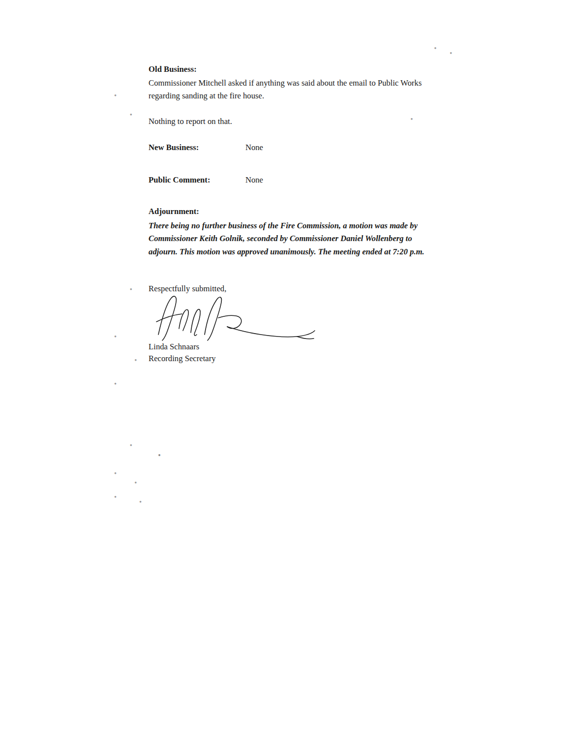• • • • • • • • • • • • • •
Old Business:
Commissioner Mitchell asked if anything was said about the email to Public Works regarding sanding at the fire house.
Nothing to report on that.
New Business: None
Public Comment: None
Adjournment:
There being no further business of the Fire Commission, a motion was made by Commissioner Keith Golnik, seconded by Commissioner Daniel Wollenberg to adjourn. This motion was approved unanimously. The meeting ended at 7:20 p.m.
Respectfully submitted,
Linda Schnaars
Recording Secretary
•